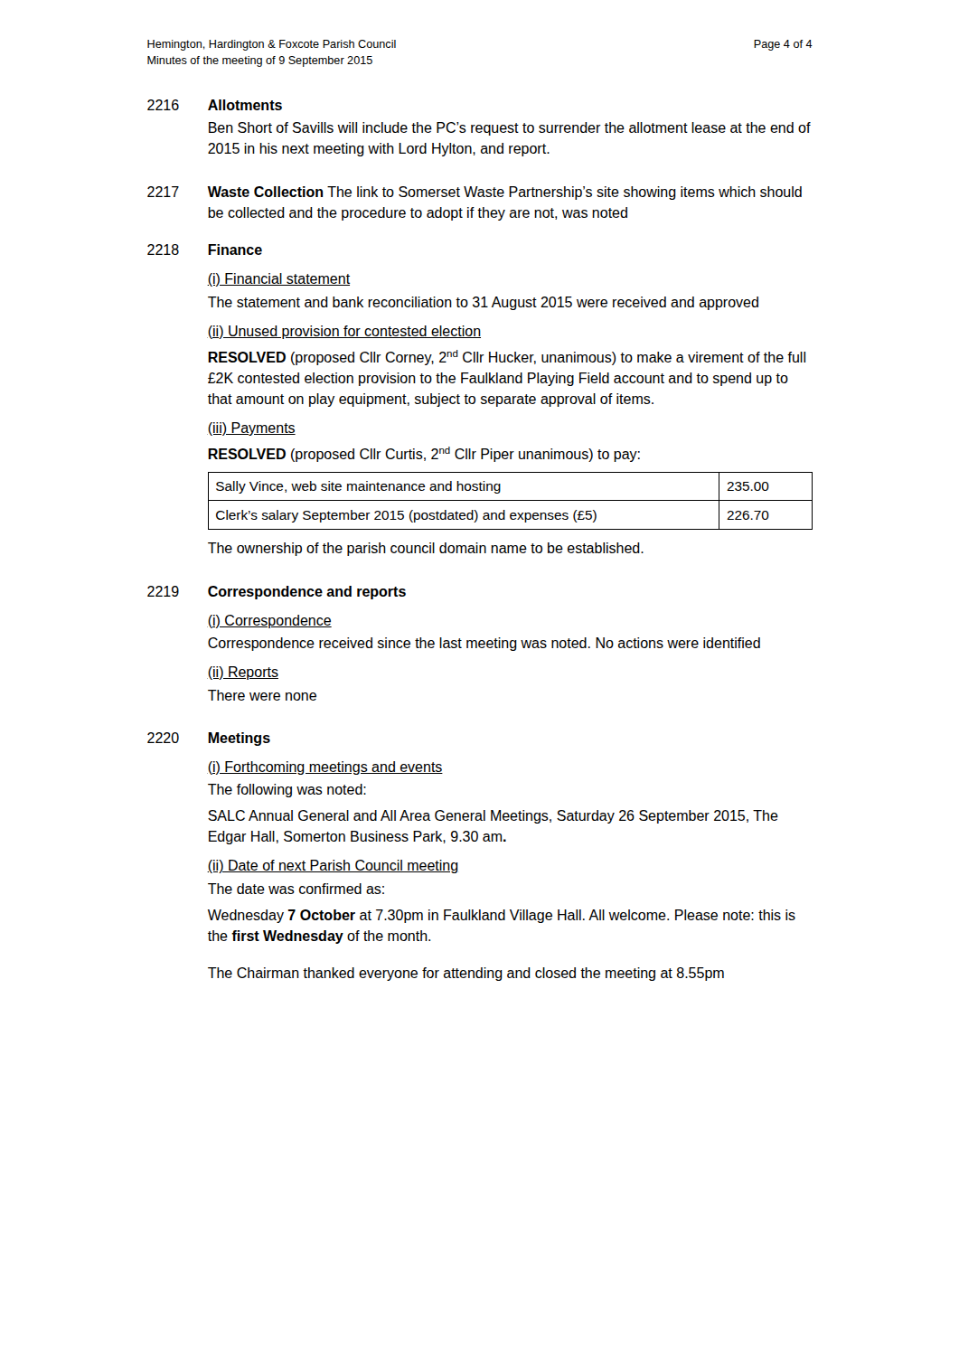Hemington, Hardington & Foxcote Parish Council
Minutes of the meeting of 9 September 2015
Page 4 of 4
2216
Allotments
Ben Short of Savills will include the PC’s request to surrender the allotment lease at the end of 2015 in his next meeting with Lord Hylton, and report.
2217
Waste Collection
The link to Somerset Waste Partnership’s site showing items which should be collected and the procedure to adopt if they are not, was noted
2218
Finance
(i) Financial statement
The statement and bank reconciliation to 31 August 2015 were received and approved
(ii) Unused provision for contested election
RESOLVED (proposed Cllr Corney, 2nd Cllr Hucker, unanimous) to make a virement of the full £2K contested election provision to the Faulkland Playing Field account and to spend up to that amount on play equipment, subject to separate approval of items.
(iii) Payments
RESOLVED (proposed Cllr Curtis, 2nd Cllr Piper unanimous) to pay:
| Sally Vince, web site maintenance and hosting | 235.00 |
| Clerk’s salary September 2015 (postdated) and expenses (£5) | 226.70 |
The ownership of the parish council domain name to be established.
2219
Correspondence and reports
(i) Correspondence
Correspondence received since the last meeting was noted. No actions were identified
(ii) Reports
There were none
2220
Meetings
(i) Forthcoming meetings and events
The following was noted:
SALC Annual General and All Area General Meetings, Saturday 26 September 2015, The Edgar Hall, Somerton Business Park, 9.30 am.
(ii) Date of next Parish Council meeting
The date was confirmed as:
Wednesday 7 October at 7.30pm in Faulkland Village Hall. All welcome. Please note: this is the first Wednesday of the month.
The Chairman thanked everyone for attending and closed the meeting at 8.55pm